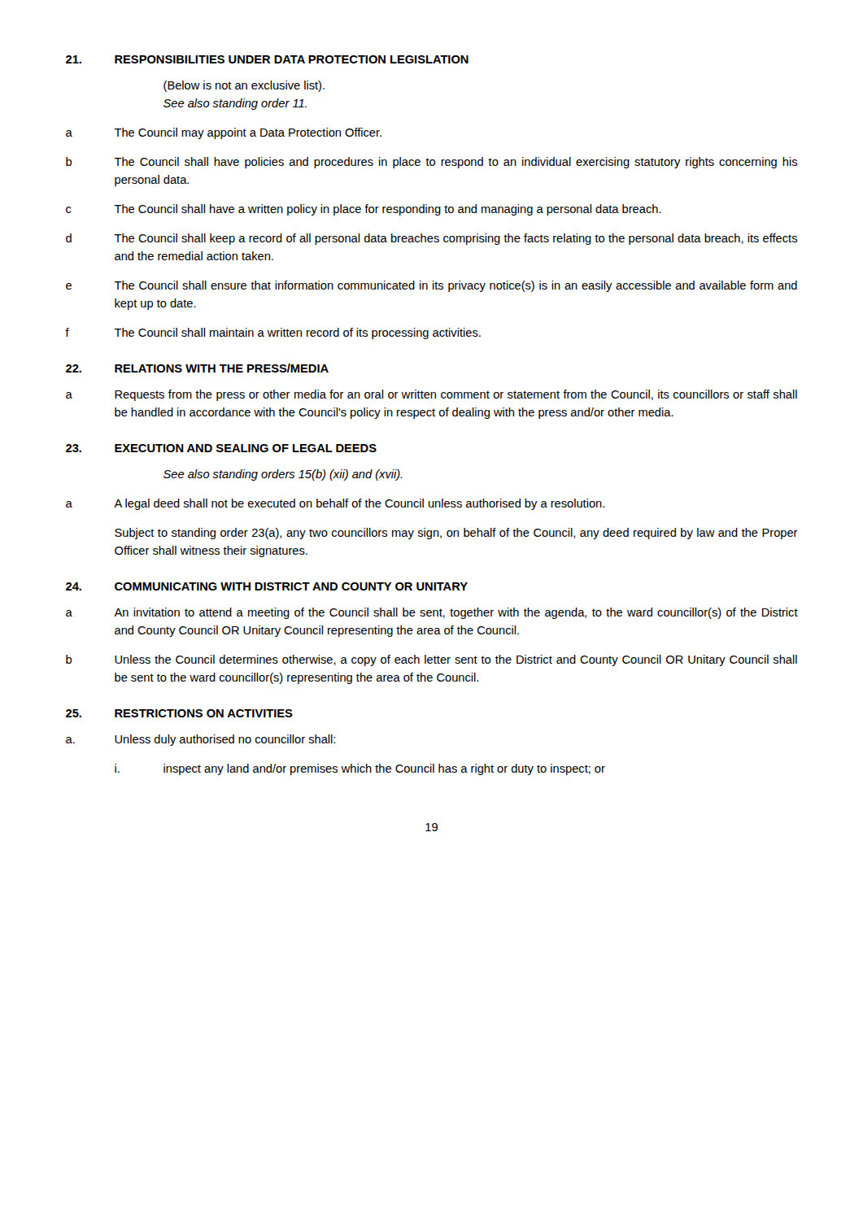21. Responsibilities under Data Protection Legislation
(Below is not an exclusive list).
See also standing order 11.
a The Council may appoint a Data Protection Officer.
b The Council shall have policies and procedures in place to respond to an individual exercising statutory rights concerning his personal data.
c The Council shall have a written policy in place for responding to and managing a personal data breach.
d The Council shall keep a record of all personal data breaches comprising the facts relating to the personal data breach, its effects and the remedial action taken.
e The Council shall ensure that information communicated in its privacy notice(s) is in an easily accessible and available form and kept up to date.
f The Council shall maintain a written record of its processing activities.
22. Relations with the Press/Media
a Requests from the press or other media for an oral or written comment or statement from the Council, its councillors or staff shall be handled in accordance with the Council's policy in respect of dealing with the press and/or other media.
23. Execution and Sealing of Legal Deeds
See also standing orders 15(b) (xii) and (xvii).
a A legal deed shall not be executed on behalf of the Council unless authorised by a resolution.
Subject to standing order 23(a), any two councillors may sign, on behalf of the Council, any deed required by law and the Proper Officer shall witness their signatures.
24. Communicating with District and County or Unitary
a An invitation to attend a meeting of the Council shall be sent, together with the agenda, to the ward councillor(s) of the District and County Council OR Unitary Council representing the area of the Council.
b Unless the Council determines otherwise, a copy of each letter sent to the District and County Council OR Unitary Council shall be sent to the ward councillor(s) representing the area of the Council.
25. Restrictions on Activities
a. Unless duly authorised no councillor shall:
i. inspect any land and/or premises which the Council has a right or duty to inspect; or
19